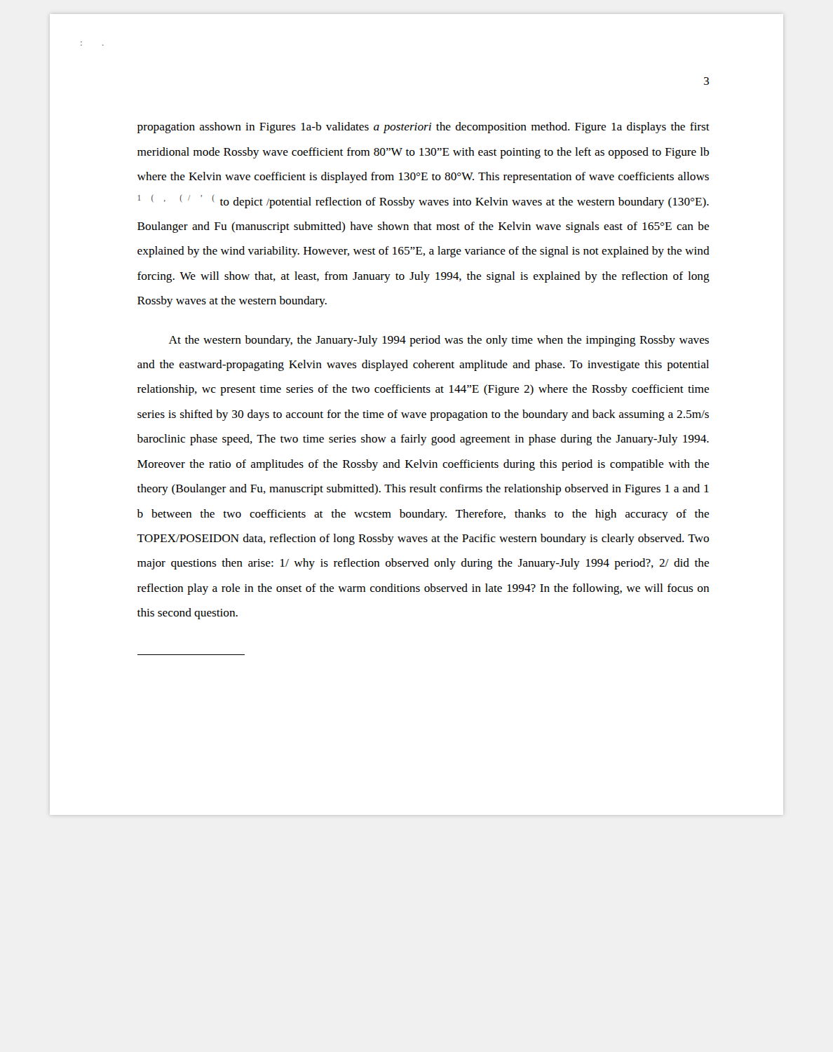: .
3
propagation asshown in Figures 1a-b validates a posteriori the decomposition method. Figure 1a displays the first meridional mode Rossby wave coefficient from 80”W to 130”E with east pointing to the left as opposed to Figure lb where the Kelvin wave coefficient is displayed from 130°E to 80°W. This representation of wave coefficients allows 1 ( , ( / ’ ( to depict /potential reflection of Rossby waves into Kelvin waves at the western boundary (130°E). Boulanger and Fu (manuscript submitted) have shown that most of the Kelvin wave signals east of 165°E can be explained by the wind variability. However, west of 165”E, a large variance of the signal is not explained by the wind forcing. We will show that, at least, from January to July 1994, the signal is explained by the reflection of long Rossby waves at the western boundary.
At the western boundary, the January-July 1994 period was the only time when the impinging Rossby waves and the eastward-propagating Kelvin waves displayed coherent amplitude and phase. To investigate this potential relationship, wc present time series of the two coefficients at 144”E (Figure 2) where the Rossby coefficient time series is shifted by 30 days to account for the time of wave propagation to the boundary and back assuming a 2.5m/s baroclinic phase speed, The two time series show a fairly good agreement in phase during the January-July 1994. Moreover the ratio of amplitudes of the Rossby and Kelvin coefficients during this period is compatible with the theory (Boulanger and Fu, manuscript submitted). This result confirms the relationship observed in Figures 1 a and 1 b between the two coefficients at the wcstem boundary. Therefore, thanks to the high accuracy of the TOPEX/POSEIDON data, reflection of long Rossby waves at the Pacific western boundary is clearly observed. Two major questions then arise: 1/ why is reflection observed only during the January-July 1994 period?, 2/ did the reflection play a role in the onset of the warm conditions observed in late 1994? In the following, we will focus on this second question.